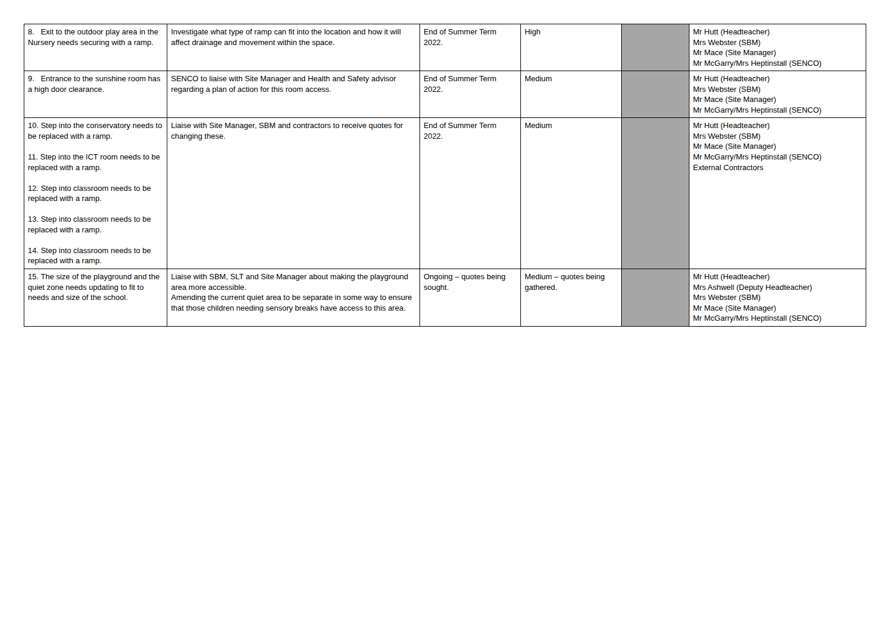| 8. Exit to the outdoor play area in the Nursery needs securing with a ramp. | Investigate what type of ramp can fit into the location and how it will affect drainage and movement within the space. | End of Summer Term 2022. | High | | Mr Hutt (Headteacher) Mrs Webster (SBM) Mr Mace (Site Manager) Mr McGarry/Mrs Heptinstall (SENCO) |
| 9. Entrance to the sunshine room has a high door clearance. | SENCO to liaise with Site Manager and Health and Safety advisor regarding a plan of action for this room access. | End of Summer Term 2022. | Medium | | Mr Hutt (Headteacher) Mrs Webster (SBM) Mr Mace (Site Manager) Mr McGarry/Mrs Heptinstall (SENCO) |
| 10. Step into the conservatory needs to be replaced with a ramp. 11. Step into the ICT room needs to be replaced with a ramp. 12. Step into classroom needs to be replaced with a ramp. 13. Step into classroom needs to be replaced with a ramp. 14. Step into classroom needs to be replaced with a ramp. | Liaise with Site Manager, SBM and contractors to receive quotes for changing these. | End of Summer Term 2022. | Medium | | Mr Hutt (Headteacher) Mrs Webster (SBM) Mr Mace (Site Manager) Mr McGarry/Mrs Heptinstall (SENCO) External Contractors |
| 15. The size of the playground and the quiet zone needs updating to fit to needs and size of the school. | Liaise with SBM, SLT and Site Manager about making the playground area more accessible. Amending the current quiet area to be separate in some way to ensure that those children needing sensory breaks have access to this area. | Ongoing – quotes being sought. | Medium – quotes being gathered. | | Mr Hutt (Headteacher) Mrs Ashwell (Deputy Headteacher) Mrs Webster (SBM) Mr Mace (Site Manager) Mr McGarry/Mrs Heptinstall (SENCO) |